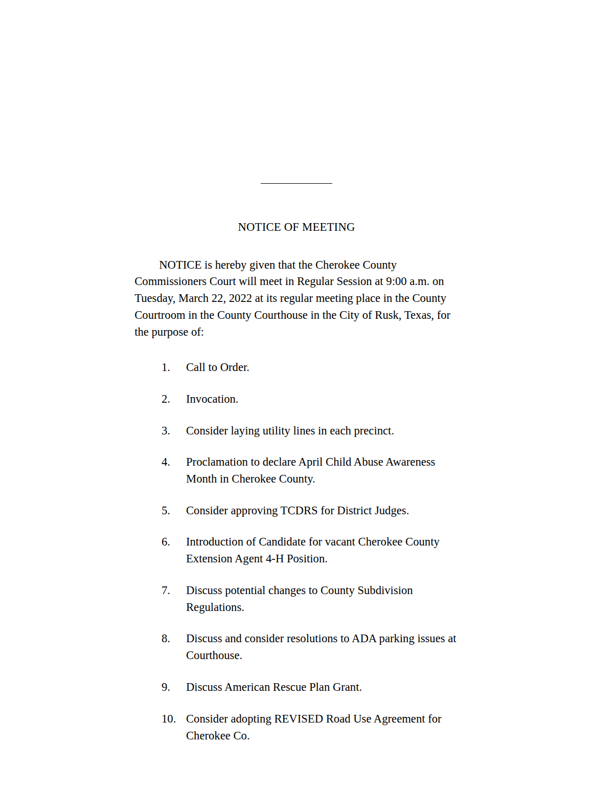NOTICE OF MEETING
NOTICE is hereby given that the Cherokee County Commissioners Court will meet in Regular Session at 9:00 a.m. on Tuesday, March 22, 2022 at its regular meeting place in the County Courtroom in the County Courthouse in the City of Rusk, Texas, for the purpose of:
Call to Order.
Invocation.
Consider laying utility lines in each precinct.
Proclamation to declare April Child Abuse Awareness Month in Cherokee County.
Consider approving TCDRS for District Judges.
Introduction of Candidate for vacant Cherokee County Extension Agent 4-H Position.
Discuss potential changes to County Subdivision Regulations.
Discuss and consider resolutions to ADA parking issues at Courthouse.
Discuss American Rescue Plan Grant.
Consider adopting REVISED Road Use Agreement for Cherokee Co.